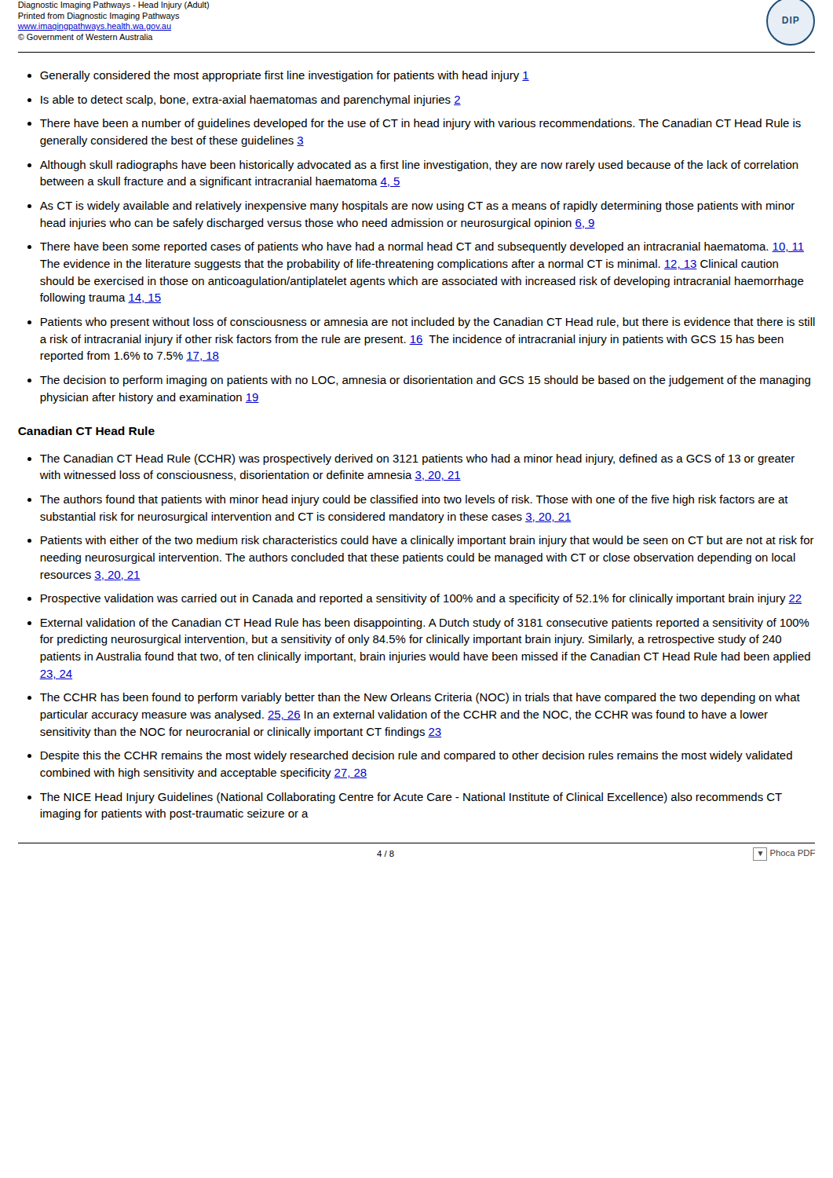Diagnostic Imaging Pathways - Head Injury (Adult)
Printed from Diagnostic Imaging Pathways
www.imagingpathways.health.wa.gov.au
© Government of Western Australia
DIP
Generally considered the most appropriate first line investigation for patients with head injury 1
Is able to detect scalp, bone, extra-axial haematomas and parenchymal injuries 2
There have been a number of guidelines developed for the use of CT in head injury with various recommendations. The Canadian CT Head Rule is generally considered the best of these guidelines 3
Although skull radiographs have been historically advocated as a first line investigation, they are now rarely used because of the lack of correlation between a skull fracture and a significant intracranial haematoma 4, 5
As CT is widely available and relatively inexpensive many hospitals are now using CT as a means of rapidly determining those patients with minor head injuries who can be safely discharged versus those who need admission or neurosurgical opinion 6, 9
There have been some reported cases of patients who have had a normal head CT and subsequently developed an intracranial haematoma. 10, 11 The evidence in the literature suggests that the probability of life-threatening complications after a normal CT is minimal. 12, 13 Clinical caution should be exercised in those on anticoagulation/antiplatelet agents which are associated with increased risk of developing intracranial haemorrhage following trauma 14, 15
Patients who present without loss of consciousness or amnesia are not included by the Canadian CT Head rule, but there is evidence that there is still a risk of intracranial injury if other risk factors from the rule are present. 16 The incidence of intracranial injury in patients with GCS 15 has been reported from 1.6% to 7.5% 17, 18
The decision to perform imaging on patients with no LOC, amnesia or disorientation and GCS 15 should be based on the judgement of the managing physician after history and examination 19
Canadian CT Head Rule
The Canadian CT Head Rule (CCHR) was prospectively derived on 3121 patients who had a minor head injury, defined as a GCS of 13 or greater with witnessed loss of consciousness, disorientation or definite amnesia 3, 20, 21
The authors found that patients with minor head injury could be classified into two levels of risk. Those with one of the five high risk factors are at substantial risk for neurosurgical intervention and CT is considered mandatory in these cases 3, 20, 21
Patients with either of the two medium risk characteristics could have a clinically important brain injury that would be seen on CT but are not at risk for needing neurosurgical intervention. The authors concluded that these patients could be managed with CT or close observation depending on local resources 3, 20, 21
Prospective validation was carried out in Canada and reported a sensitivity of 100% and a specificity of 52.1% for clinically important brain injury 22
External validation of the Canadian CT Head Rule has been disappointing. A Dutch study of 3181 consecutive patients reported a sensitivity of 100% for predicting neurosurgical intervention, but a sensitivity of only 84.5% for clinically important brain injury. Similarly, a retrospective study of 240 patients in Australia found that two, of ten clinically important, brain injuries would have been missed if the Canadian CT Head Rule had been applied 23, 24
The CCHR has been found to perform variably better than the New Orleans Criteria (NOC) in trials that have compared the two depending on what particular accuracy measure was analysed. 25, 26 In an external validation of the CCHR and the NOC, the CCHR was found to have a lower sensitivity than the NOC for neurocranial or clinically important CT findings 23
Despite this the CCHR remains the most widely researched decision rule and compared to other decision rules remains the most widely validated combined with high sensitivity and acceptable specificity 27, 28
The NICE Head Injury Guidelines (National Collaborating Centre for Acute Care - National Institute of Clinical Excellence) also recommends CT imaging for patients with post-traumatic seizure or a
4 / 8 ▼Phoca PDF